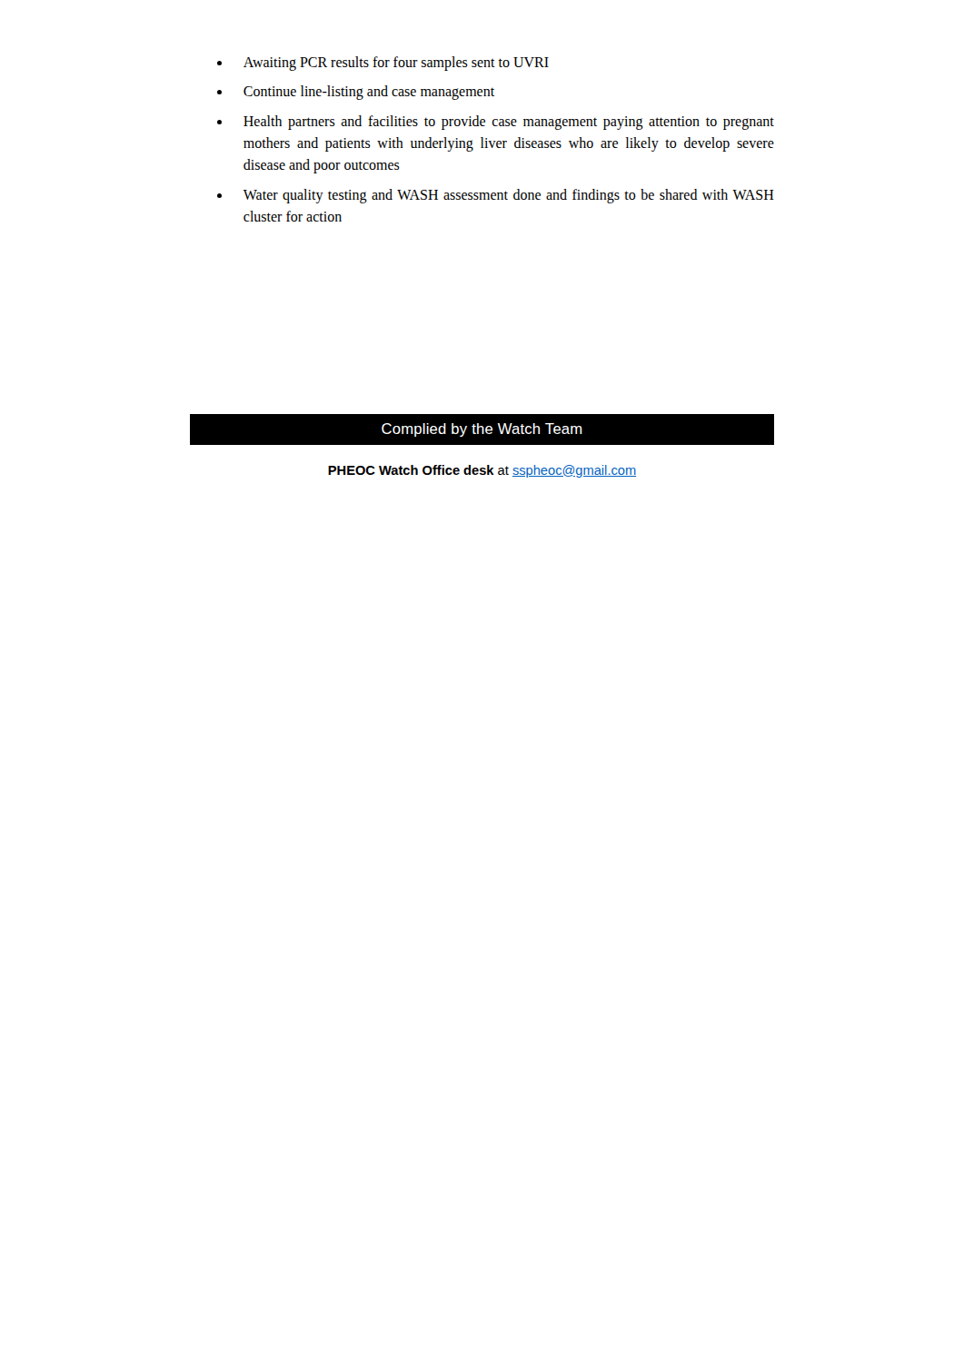Awaiting PCR results for four samples sent to UVRI
Continue line-listing and case management
Health partners and facilities to provide case management paying attention to pregnant mothers and patients with underlying liver diseases who are likely to develop severe disease and poor outcomes
Water quality testing and WASH assessment done and findings to be shared with WASH cluster for action
Complied by the Watch Team
PHEOC Watch Office desk at sspheoc@gmail.com